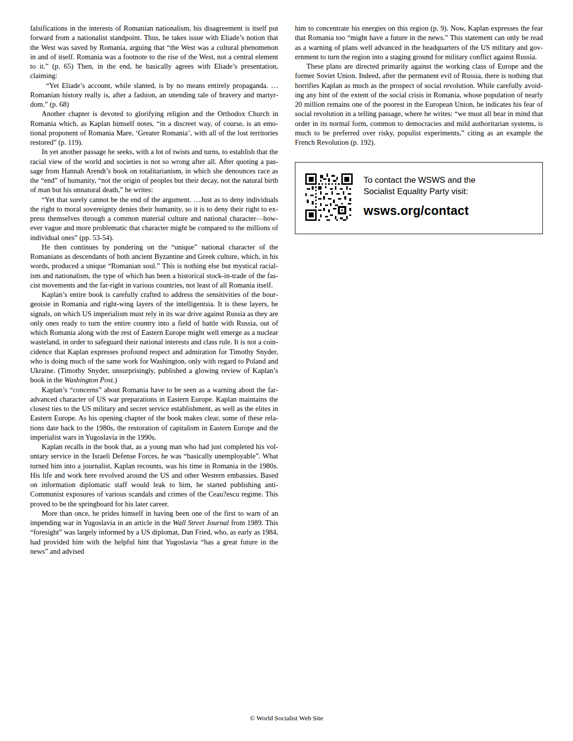falsifications in the interests of Romanian nationalism, his disagreement is itself put forward from a nationalist standpoint. Thus, he takes issue with Eliade’s notion that the West was saved by Romania, arguing that “the West was a cultural phenomenon in and of itself. Romania was a footnote to the rise of the West, not a central element to it.” (p. 65) Then, in the end, he basically agrees with Eliade’s presentation, claiming:
“Yet Eliade’s account, while slanted, is by no means entirely propaganda. …Romanian history really is, after a fashion, an unending tale of bravery and martyrdom.” (p. 68)
Another chapter is devoted to glorifying religion and the Orthodox Church in Romania which, as Kaplan himself notes, “in a discreet way, of course, is an emotional proponent of Romania Mare, ‘Greater Romania’, with all of the lost territories restored” (p. 119).
In yet another passage he seeks, with a lot of twists and turns, to establish that the racial view of the world and societies is not so wrong after all. After quoting a passage from Hannah Arendt’s book on totalitarianism, in which she denounces race as the “end” of humanity, “not the origin of peoples but their decay, not the natural birth of man but his unnatural death,” he writes:
“Yet that surely cannot be the end of the argument. …Just as to deny individuals the right to moral sovereignty denies their humanity, so it is to deny their right to express themselves through a common material culture and national character—however vague and more problematic that character might be compared to the millions of individual ones” (pp. 53-54).
He then continues by pondering on the “unique” national character of the Romanians as descendants of both ancient Byzantine and Greek culture, which, in his words, produced a unique “Romanian soul.” This is nothing else but mystical racialism and nationalism, the type of which has been a historical stock-in-trade of the fascist movements and the far-right in various countries, not least of all Romania itself.
Kaplan’s entire book is carefully crafted to address the sensitivities of the bourgeoisie in Romania and right-wing layers of the intelligentsia. It is these layers, he signals, on which US imperialism must rely in its war drive against Russia as they are only ones ready to turn the entire country into a field of battle with Russia, out of which Romania along with the rest of Eastern Europe might well emerge as a nuclear wasteland, in order to safeguard their national interests and class rule. It is not a coincidence that Kaplan expresses profound respect and admiration for Timothy Snyder, who is doing much of the same work for Washington, only with regard to Poland and Ukraine. (Timothy Snyder, unsurprisingly, published a glowing review of Kaplan’s book in the Washington Post.)
Kaplan’s “concerns” about Romania have to be seen as a warning about the far-advanced character of US war preparations in Eastern Europe. Kaplan maintains the closest ties to the US military and secret service establishment, as well as the elites in Eastern Europe. As his opening chapter of the book makes clear, some of these relations date back to the 1980s, the restoration of capitalism in Eastern Europe and the imperialist wars in Yugoslavia in the 1990s.
Kaplan recalls in the book that, as a young man who had just completed his voluntary service in the Israeli Defense Forces, he was “basically unemployable”. What turned him into a journalist, Kaplan recounts, was his time in Romania in the 1980s. His life and work here revolved around the US and other Western embassies. Based on information diplomatic staff would leak to him, he started publishing anti-Communist exposures of various scandals and crimes of the Ceau?escu regime. This proved to be the springboard for his later career.
More than once, he prides himself in having been one of the first to warn of an impending war in Yugoslavia in an article in the Wall Street Journal from 1989. This “foresight” was largely informed by a US diplomat, Dan Fried, who, as early as 1984, had provided him with the helpful hint that Yugoslavia “has a great future in the news” and advised
him to concentrate his energies on this region (p. 9). Now, Kaplan expresses the fear that Romania too “might have a future in the news.” This statement can only be read as a warning of plans well advanced in the headquarters of the US military and government to turn the region into a staging ground for military conflict against Russia.
These plans are directed primarily against the working class of Europe and the former Soviet Union. Indeed, after the permanent evil of Russia, there is nothing that horrifies Kaplan as much as the prospect of social revolution. While carefully avoiding any hint of the extent of the social crisis in Romania, whose population of nearly 20 million remains one of the poorest in the European Union, he indicates his fear of social revolution in a telling passage, where he writes: “we must all bear in mind that order in its normal form, common to democracies and mild authoritarian systems, is much to be preferred over risky, populist experiments,” citing as an example the French Revolution (p. 192).
To contact the WSWS and the
Socialist Equality Party visit:
wsws.org/contact
© World Socialist Web Site